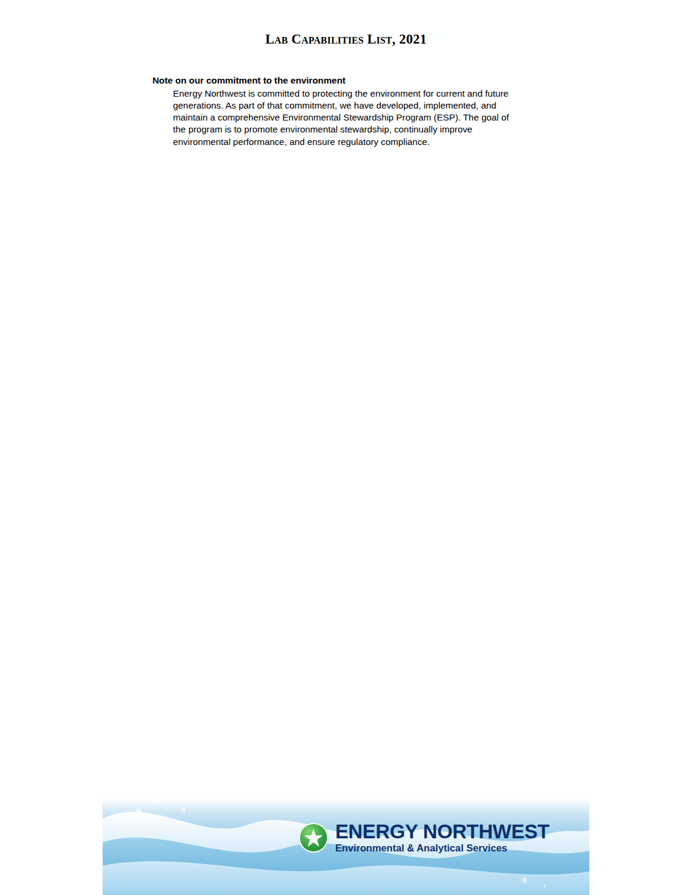Lab Capabilities List, 2021
Note on our commitment to the environment
Energy Northwest is committed to protecting the environment for current and future generations. As part of that commitment, we have developed, implemented, and maintain a comprehensive Environmental Stewardship Program (ESP). The goal of the program is to promote environmental stewardship, continually improve environmental performance, and ensure regulatory compliance.
ENERGY NORTHWEST
Environmental & Analytical Services